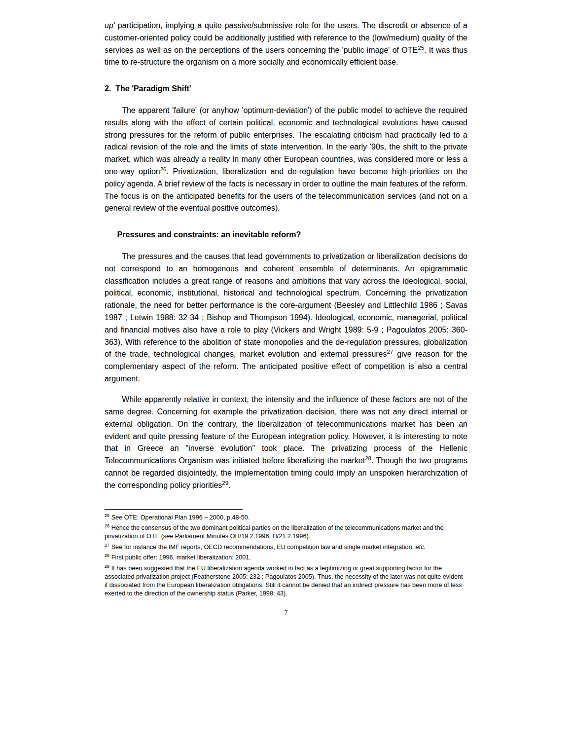up' participation, implying a quite passive/submissive role for the users. The discredit or absence of a customer-oriented policy could be additionally justified with reference to the (low/medium) quality of the services as well as on the perceptions of the users concerning the 'public image' of OTE25. It was thus time to re-structure the organism on a more socially and economically efficient base.
2. The 'Paradigm Shift'
The apparent 'failure' (or anyhow 'optimum-deviation') of the public model to achieve the required results along with the effect of certain political, economic and technological evolutions have caused strong pressures for the reform of public enterprises. The escalating criticism had practically led to a radical revision of the role and the limits of state intervention. In the early '90s, the shift to the private market, which was already a reality in many other European countries, was considered more or less a one-way option26. Privatization, liberalization and de-regulation have become high-priorities on the policy agenda. A brief review of the facts is necessary in order to outline the main features of the reform. The focus is on the anticipated benefits for the users of the telecommunication services (and not on a general review of the eventual positive outcomes).
Pressures and constraints: an inevitable reform?
The pressures and the causes that lead governments to privatization or liberalization decisions do not correspond to an homogenous and coherent ensemble of determinants. An epigrammatic classification includes a great range of reasons and ambitions that vary across the ideological, social, political, economic, institutional, historical and technological spectrum. Concerning the privatization rationale, the need for better performance is the core-argument (Beesley and Littlechild 1986 ; Savas 1987 ; Letwin 1988: 32-34 ; Bishop and Thompson 1994). Ideological, economic, managerial, political and financial motives also have a role to play (Vickers and Wright 1989: 5-9 ; Pagoulatos 2005: 360-363). With reference to the abolition of state monopolies and the de-regulation pressures, globalization of the trade, technological changes, market evolution and external pressures27 give reason for the complementary aspect of the reform. The anticipated positive effect of competition is also a central argument.
While apparently relative in context, the intensity and the influence of these factors are not of the same degree. Concerning for example the privatization decision, there was not any direct internal or external obligation. On the contrary, the liberalization of telecommunications market has been an evident and quite pressing feature of the European integration policy. However, it is interesting to note that in Greece an "inverse evolution" took place. The privatizing process of the Hellenic Telecommunications Organism was initiated before liberalizing the market28. Though the two programs cannot be regarded disjointedly, the implementation timing could imply an unspoken hierarchization of the corresponding policy priorities29.
25 See OTE: Operational Plan 1996 – 2000, p.48-50.
26 Hence the consensus of the two dominant political parties on the liberalization of the telecommunications market and the privatization of OTE (see Parliament Minutes OH/19.2.1996, Π/21.2.1996).
27 See for instance the IMF reports, OECD recommendations, EU competition law and single market integration, etc.
28 First public offer: 1996, market liberalization: 2001.
29 It has been suggested that the EU liberalization agenda worked in fact as a legitimizing or great supporting factor for the associated privatization project (Featherstone 2005: 232 ; Pagoulatos 2005). Thus, the necessity of the later was not quite evident if dissociated from the European liberalization obligations. Still it cannot be denied that an indirect pressure has been more of less exerted to the direction of the ownership status (Parker, 1998: 43).
7